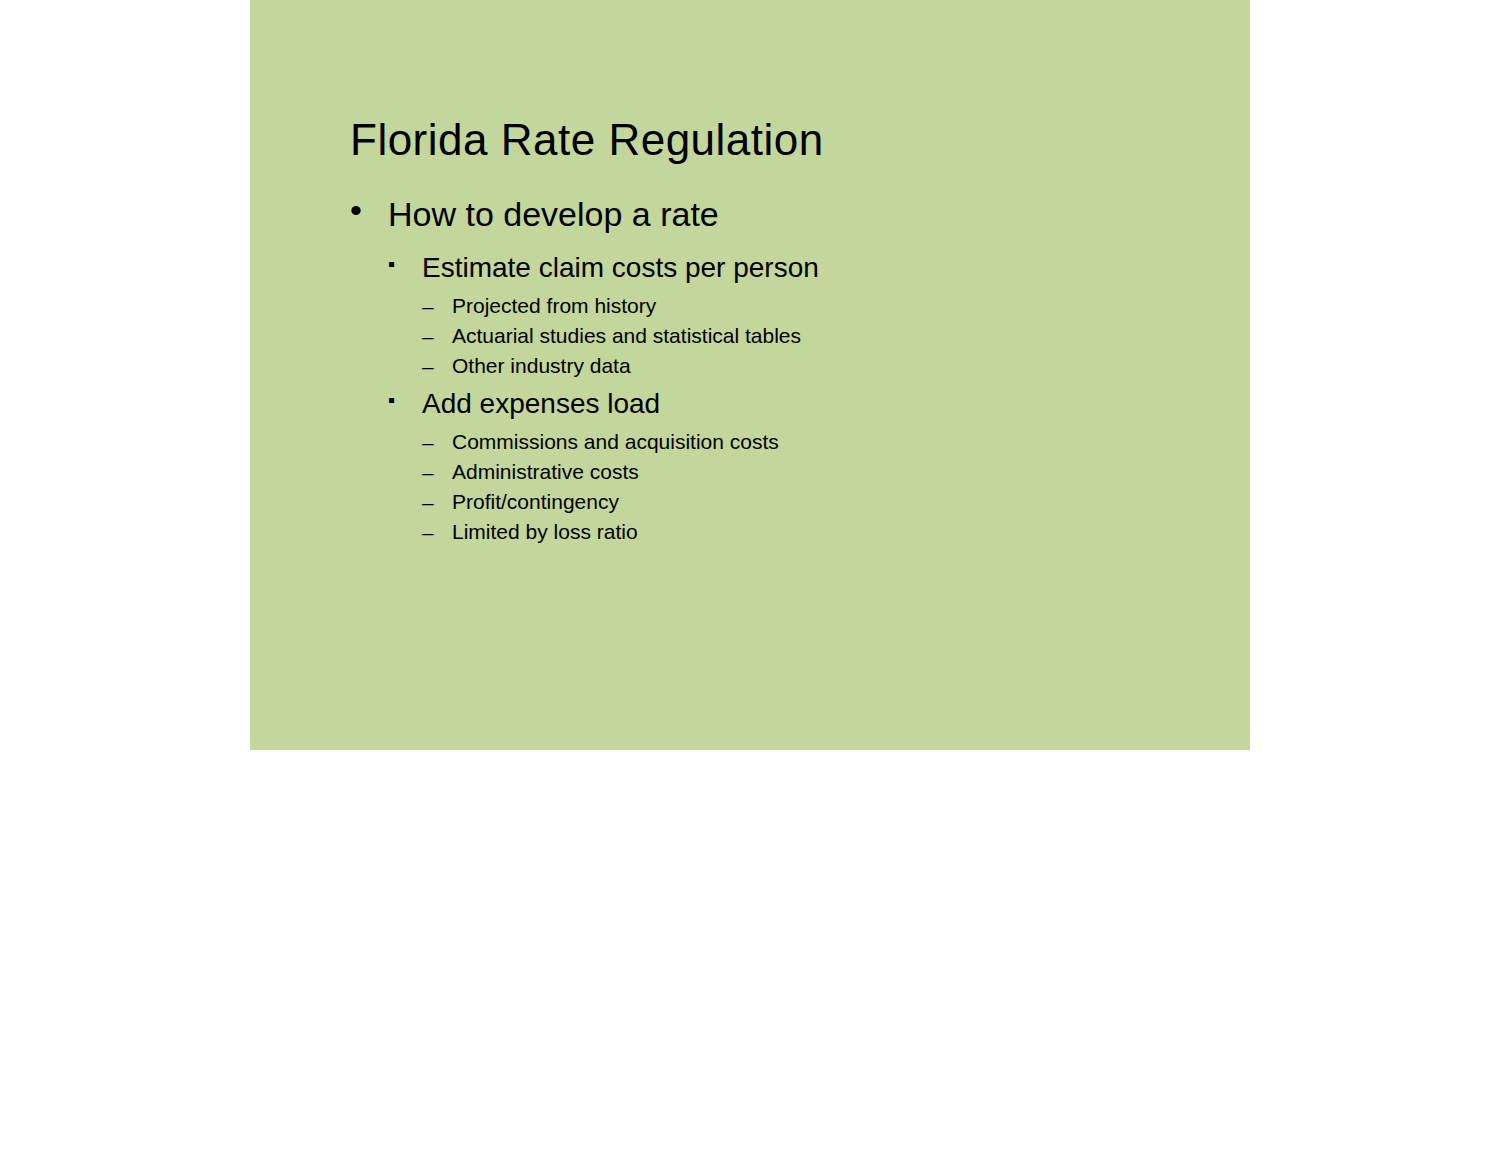Florida Rate Regulation
How to develop a rate
Estimate claim costs per person
Projected from history
Actuarial studies and statistical tables
Other industry data
Add expenses load
Commissions and acquisition costs
Administrative costs
Profit/contingency
Limited by loss ratio